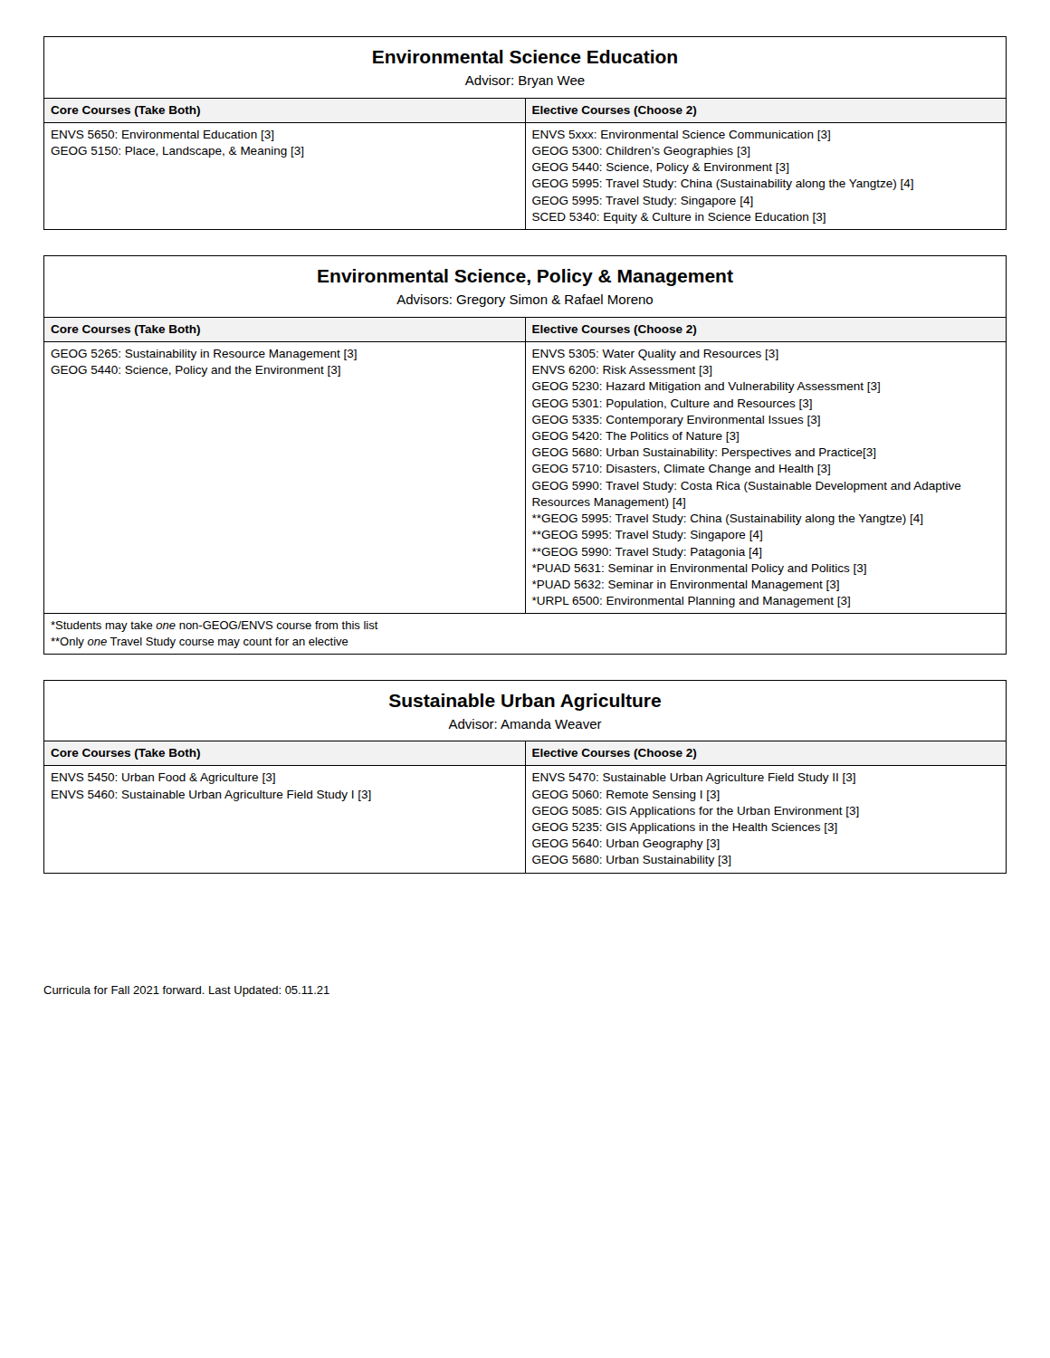| Environmental Science Education |
| Advisor: Bryan Wee |
| Core Courses (Take Both) | Elective Courses (Choose 2) |
| ENVS 5650: Environmental Education [3] GEOG 5150: Place, Landscape, & Meaning [3] | ENVS 5xxx: Environmental Science Communication [3] GEOG 5300: Children’s Geographies [3] GEOG 5440: Science, Policy & Environment [3] GEOG 5995: Travel Study: China (Sustainability along the Yangtze) [4] GEOG 5995: Travel Study: Singapore [4] SCED 5340: Equity & Culture in Science Education [3] |
| Environmental Science, Policy & Management |
| Advisors: Gregory Simon & Rafael Moreno |
| Core Courses (Take Both) | Elective Courses (Choose 2) |
| GEOG 5265: Sustainability in Resource Management [3] GEOG 5440: Science, Policy and the Environment [3] | ENVS 5305: Water Quality and Resources [3] ENVS 6200: Risk Assessment [3] GEOG 5230: Hazard Mitigation and Vulnerability Assessment [3] GEOG 5301: Population, Culture and Resources [3] GEOG 5335: Contemporary Environmental Issues [3] GEOG 5420: The Politics of Nature [3] GEOG 5680: Urban Sustainability: Perspectives and Practice[3] GEOG 5710: Disasters, Climate Change and Health [3] GEOG 5990: Travel Study: Costa Rica (Sustainable Development and Adaptive Resources Management) [4] **GEOG 5995: Travel Study: China (Sustainability along the Yangtze) [4] **GEOG 5995: Travel Study: Singapore [4] **GEOG 5990: Travel Study: Patagonia [4] *PUAD 5631: Seminar in Environmental Policy and Politics [3] *PUAD 5632: Seminar in Environmental Management [3] *URPL 6500: Environmental Planning and Management [3] |
| *Students may take one non-GEOG/ENVS course from this list **Only one Travel Study course may count for an elective |
| Sustainable Urban Agriculture |
| Advisor: Amanda Weaver |
| Core Courses (Take Both) | Elective Courses (Choose 2) |
| ENVS 5450: Urban Food & Agriculture [3] ENVS 5460: Sustainable Urban Agriculture Field Study I [3] | ENVS 5470: Sustainable Urban Agriculture Field Study II [3] GEOG 5060: Remote Sensing I [3] GEOG 5085: GIS Applications for the Urban Environment [3] GEOG 5235: GIS Applications in the Health Sciences [3] GEOG 5640: Urban Geography [3] GEOG 5680: Urban Sustainability [3] |
Curricula for Fall 2021 forward. Last Updated: 05.11.21